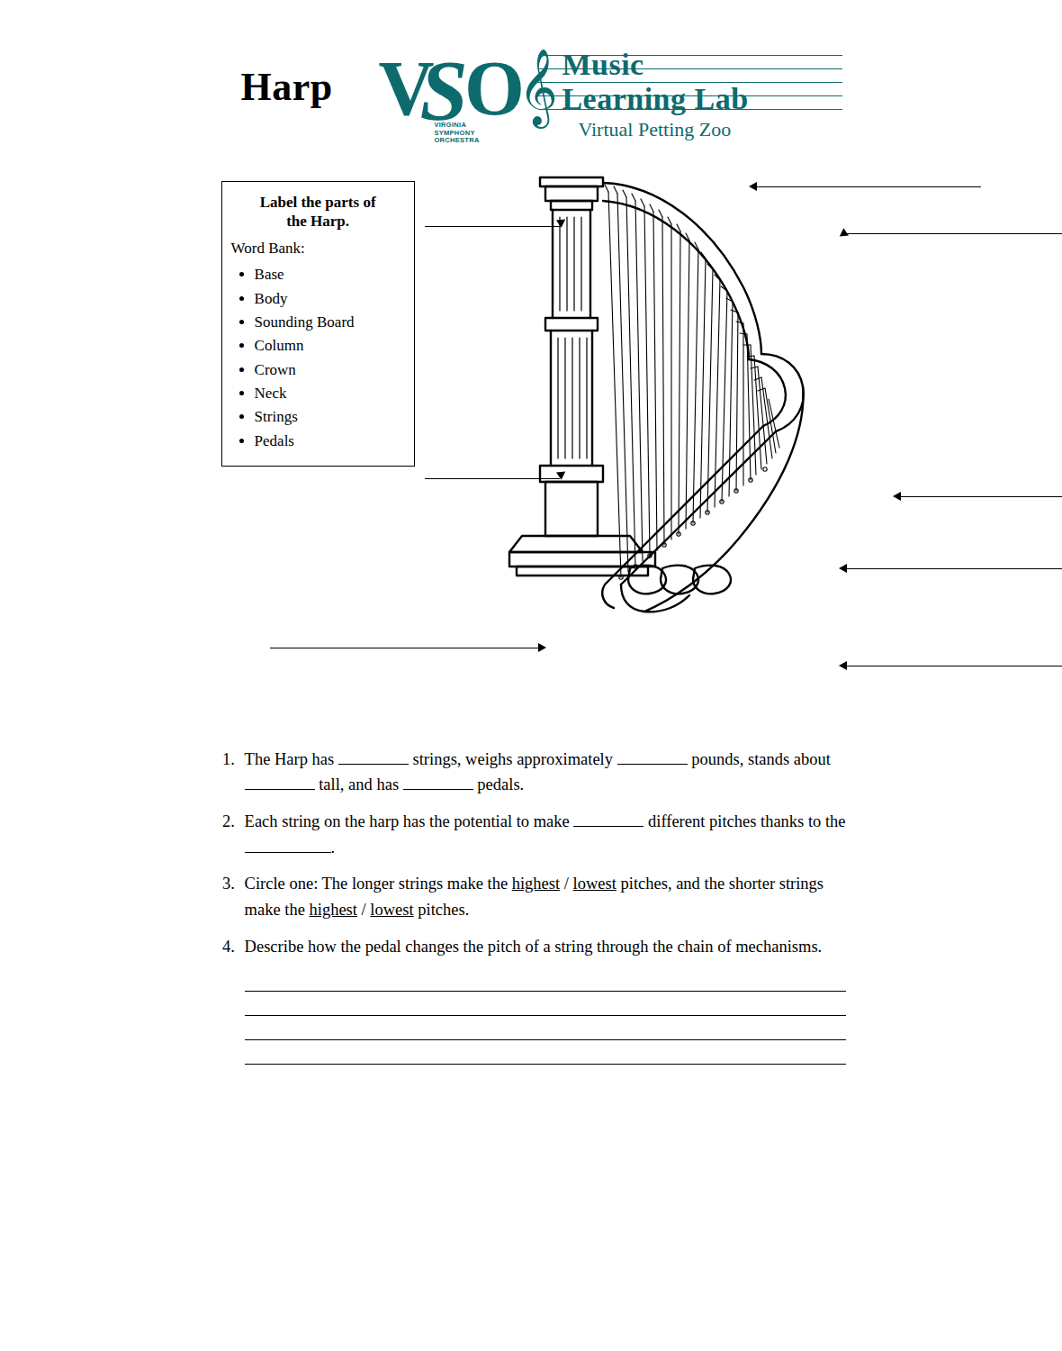Harp
VSO
VIRGINIA
SYMPHONY
ORCHESTRA
𝄞
Music
Learning Lab
Virtual Petting Zoo
Label the parts of
the Harp.
Word Bank:
Base
Body
Sounding Board
Column
Crown
Neck
Strings
Pedals
The Harp has strings, weighs approximately pounds, stands about tall, and has pedals.
Each string on the harp has the potential to make different pitches thanks to the .
Circle one: The longer strings make the highest / lowest pitches, and the shorter strings make the highest / lowest pitches.
Describe how the pedal changes the pitch of a string through the chain of mechanisms.